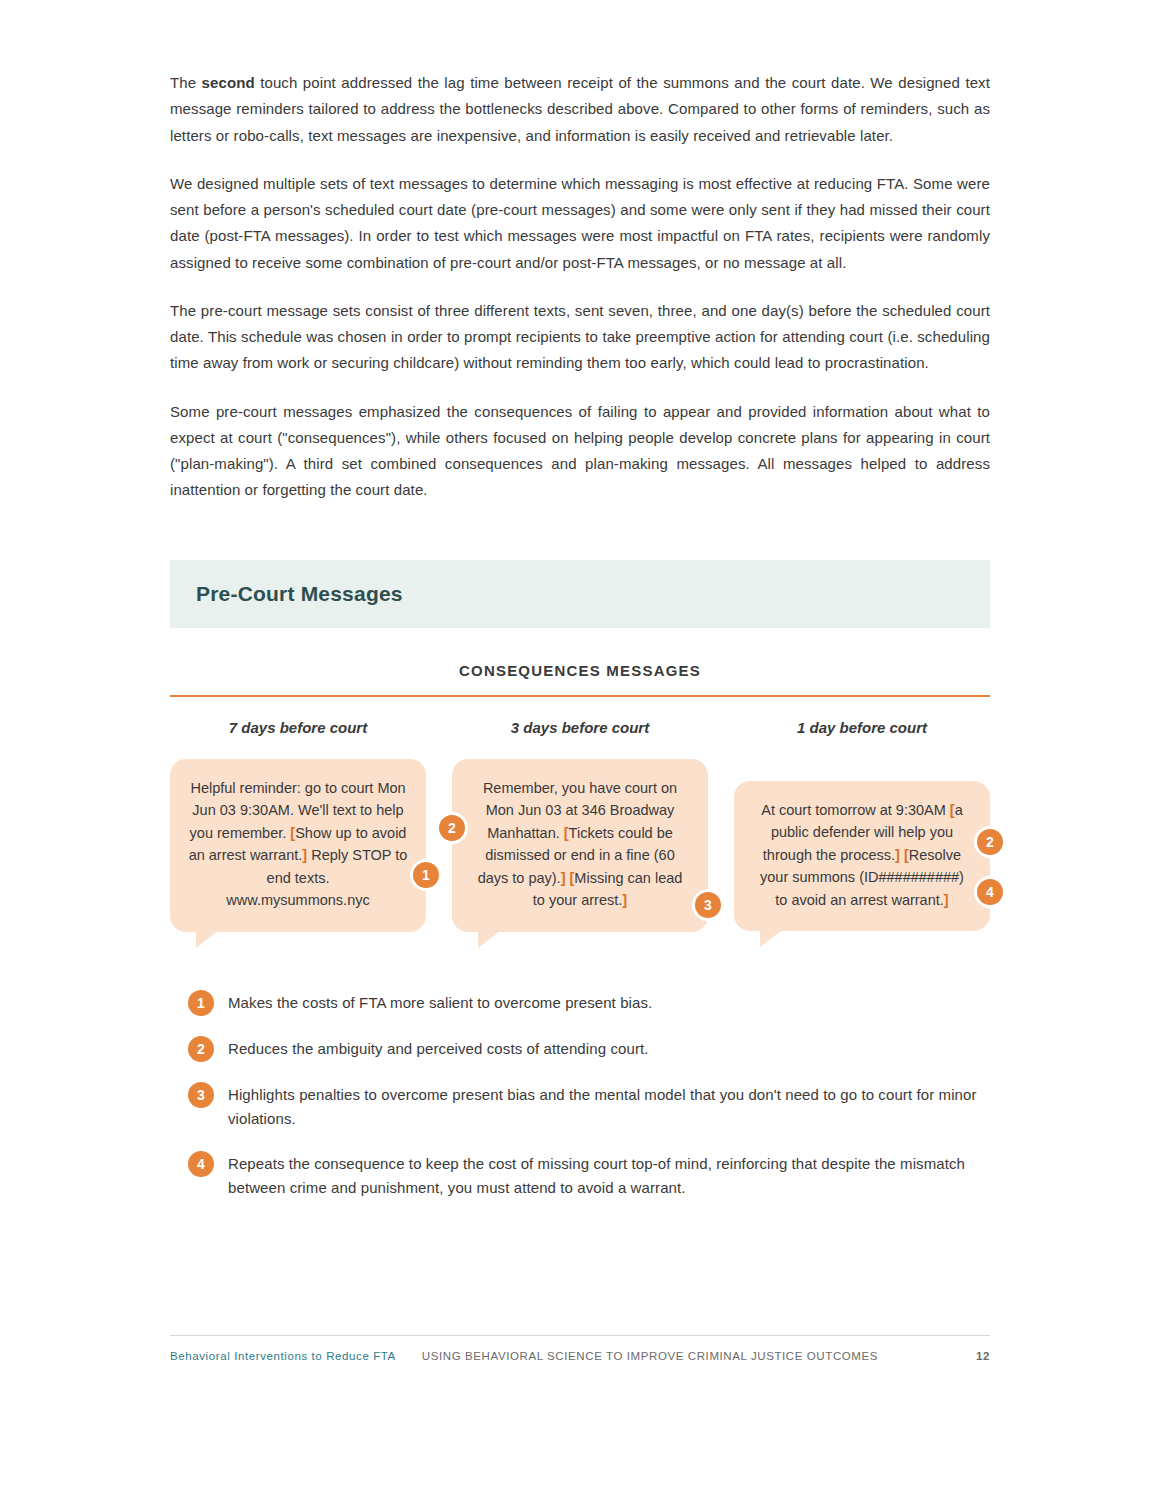The second touch point addressed the lag time between receipt of the summons and the court date. We designed text message reminders tailored to address the bottlenecks described above. Compared to other forms of reminders, such as letters or robo-calls, text messages are inexpensive, and information is easily received and retrievable later.
We designed multiple sets of text messages to determine which messaging is most effective at reducing FTA. Some were sent before a person's scheduled court date (pre-court messages) and some were only sent if they had missed their court date (post-FTA messages). In order to test which messages were most impactful on FTA rates, recipients were randomly assigned to receive some combination of pre-court and/or post-FTA messages, or no message at all.
The pre-court message sets consist of three different texts, sent seven, three, and one day(s) before the scheduled court date. This schedule was chosen in order to prompt recipients to take preemptive action for attending court (i.e. scheduling time away from work or securing childcare) without reminding them too early, which could lead to procrastination.
Some pre-court messages emphasized the consequences of failing to appear and provided information about what to expect at court ("consequences"), while others focused on helping people develop concrete plans for appearing in court ("plan-making"). A third set combined consequences and plan-making messages. All messages helped to address inattention or forgetting the court date.
Pre-Court Messages
CONSEQUENCES MESSAGES
7 days before court
Helpful reminder: go to court Mon Jun 03 9:30AM. We'll text to help you remember. [Show up to avoid an arrest warrant.] Reply STOP to end texts. www.mysummons.nyc
1
3 days before court
Remember, you have court on Mon Jun 03 at 346 Broadway Manhattan. [Tickets could be dismissed or end in a fine (60 days to pay).] [Missing can lead to your arrest.]
2 3
1 day before court
At court tomorrow at 9:30AM [a public defender will help you through the process.] [Resolve your summons (ID##########) to avoid an arrest warrant.]
2 4
1
Makes the costs of FTA more salient to overcome present bias.
2
Reduces the ambiguity and perceived costs of attending court.
3
Highlights penalties to overcome present bias and the mental model that you don't need to go to court for minor violations.
4
Repeats the consequence to keep the cost of missing court top-of mind, reinforcing that despite the mismatch between crime and punishment, you must attend to avoid a warrant.
Behavioral Interventions to Reduce FTA Using Behavioral Science to Improve Criminal Justice Outcomes 12